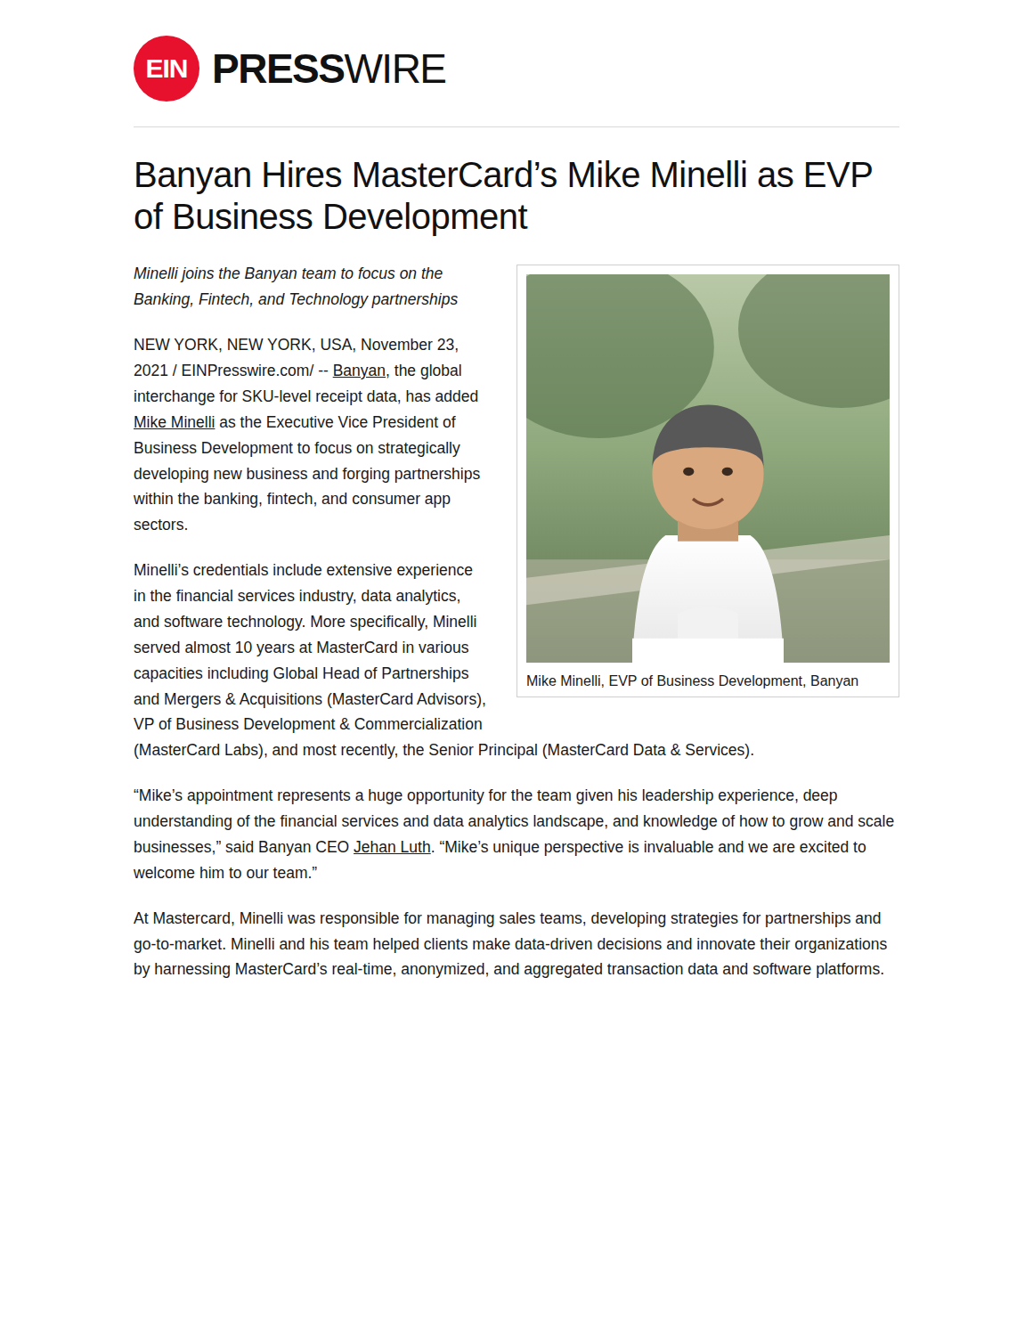EIN
PRESSWIRE
Banyan Hires MasterCard’s Mike Minelli as EVP of Business Development
Mike Minelli, EVP of Business Development, Banyan
Minelli joins the Banyan team to focus on the Banking, Fintech, and Technology partnerships
NEW YORK, NEW YORK, USA, November 23, 2021 / EINPresswire.com/ -- Banyan, the global interchange for SKU-level receipt data, has added Mike Minelli as the Executive Vice President of Business Development to focus on strategically developing new business and forging partnerships within the banking, fintech, and consumer app sectors.
Minelli’s credentials include extensive experience in the financial services industry, data analytics, and software technology. More specifically, Minelli served almost 10 years at MasterCard in various capacities including Global Head of Partnerships and Mergers & Acquisitions (MasterCard Advisors), VP of Business Development & Commercialization (MasterCard Labs), and most recently, the Senior Principal (MasterCard Data & Services).
“Mike’s appointment represents a huge opportunity for the team given his leadership experience, deep understanding of the financial services and data analytics landscape, and knowledge of how to grow and scale businesses,” said Banyan CEO Jehan Luth. “Mike’s unique perspective is invaluable and we are excited to welcome him to our team.”
At Mastercard, Minelli was responsible for managing sales teams, developing strategies for partnerships and go-to-market. Minelli and his team helped clients make data-driven decisions and innovate their organizations by harnessing MasterCard’s real-time, anonymized, and aggregated transaction data and software platforms.